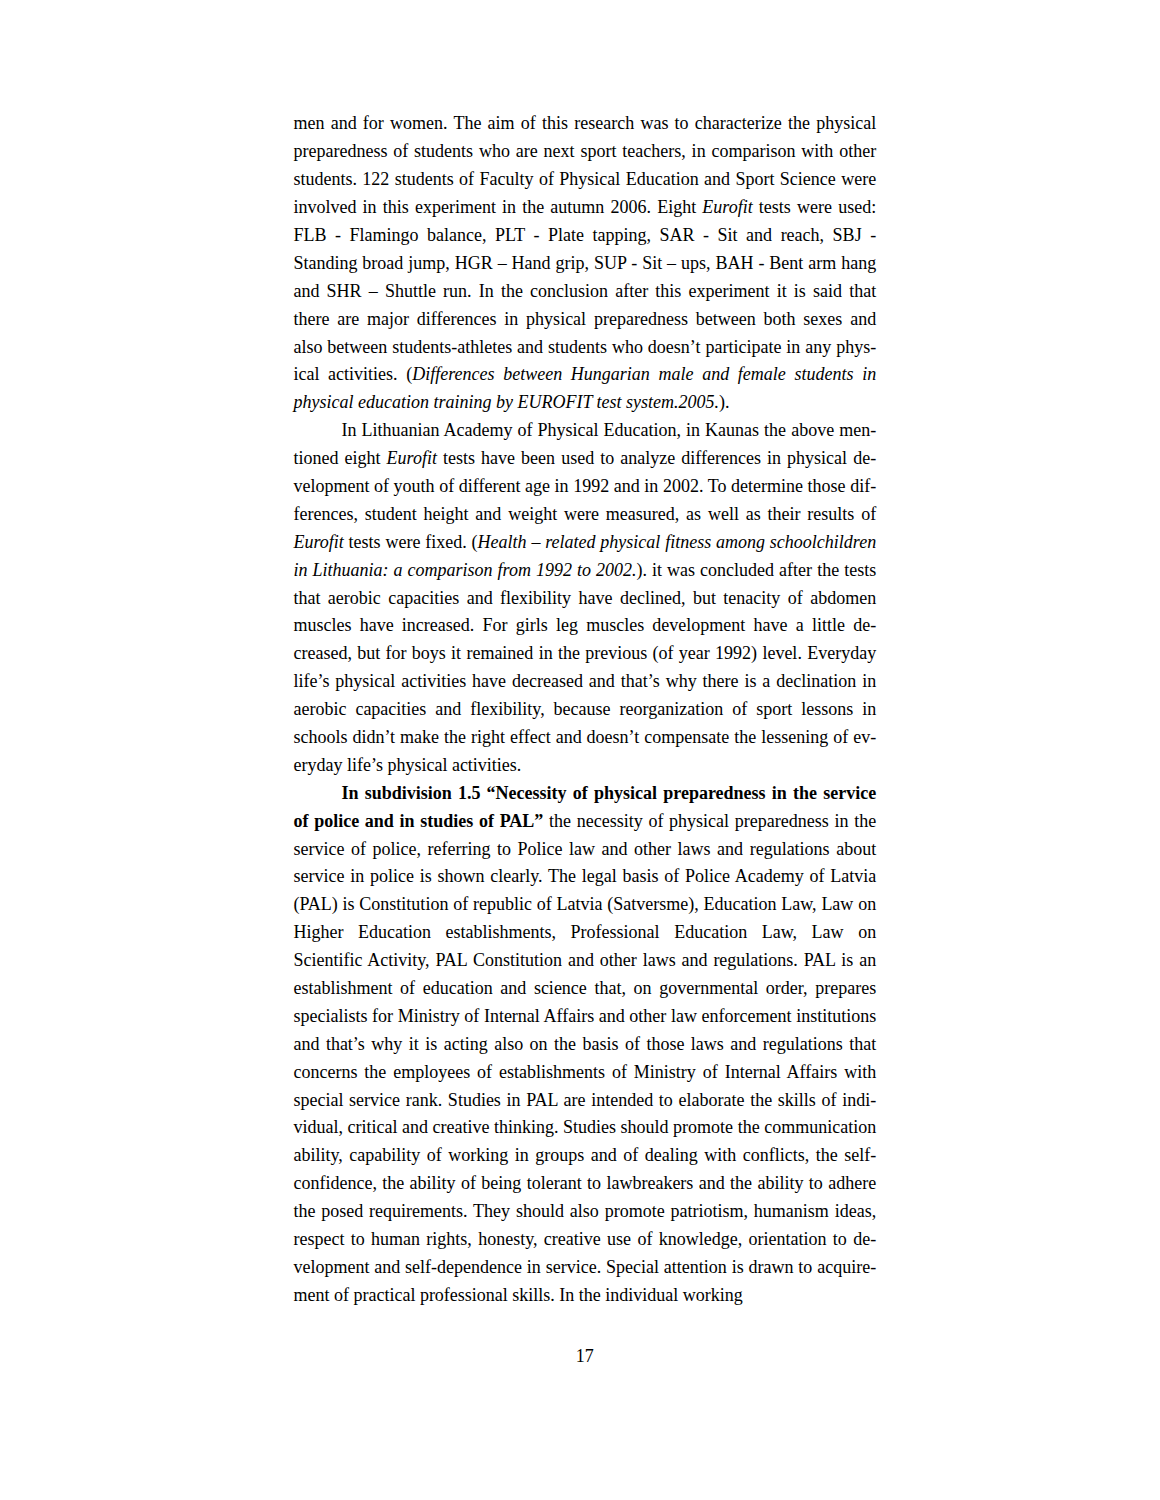men and for women. The aim of this research was to characterize the physical preparedness of students who are next sport teachers, in comparison with other students. 122 students of Faculty of Physical Education and Sport Science were involved in this experiment in the autumn 2006. Eight Eurofit tests were used: FLB - Flamingo balance, PLT - Plate tapping, SAR - Sit and reach, SBJ - Standing broad jump, HGR – Hand grip, SUP - Sit – ups, BAH - Bent arm hang and SHR – Shuttle run. In the conclusion after this experiment it is said that there are major differences in physical preparedness between both sexes and also between students-athletes and students who doesn’t participate in any physical activities. (Differences between Hungarian male and female students in physical education training by EUROFIT test system.2005.).
In Lithuanian Academy of Physical Education, in Kaunas the above mentioned eight Eurofit tests have been used to analyze differences in physical development of youth of different age in 1992 and in 2002. To determine those differences, student height and weight were measured, as well as their results of Eurofit tests were fixed. (Health – related physical fitness among schoolchildren in Lithuania: a comparison from 1992 to 2002.). it was concluded after the tests that aerobic capacities and flexibility have declined, but tenacity of abdomen muscles have increased. For girls leg muscles development have a little decreased, but for boys it remained in the previous (of year 1992) level. Everyday life’s physical activities have decreased and that’s why there is a declination in aerobic capacities and flexibility, because reorganization of sport lessons in schools didn’t make the right effect and doesn’t compensate the lessening of everyday life’s physical activities.
In subdivision 1.5 “Necessity of physical preparedness in the service of police and in studies of PAL” the necessity of physical preparedness in the service of police, referring to Police law and other laws and regulations about service in police is shown clearly. The legal basis of Police Academy of Latvia (PAL) is Constitution of republic of Latvia (Satversme), Education Law, Law on Higher Education establishments, Professional Education Law, Law on Scientific Activity, PAL Constitution and other laws and regulations. PAL is an establishment of education and science that, on governmental order, prepares specialists for Ministry of Internal Affairs and other law enforcement institutions and that’s why it is acting also on the basis of those laws and regulations that concerns the employees of establishments of Ministry of Internal Affairs with special service rank. Studies in PAL are intended to elaborate the skills of individual, critical and creative thinking. Studies should promote the communication ability, capability of working in groups and of dealing with conflicts, the self-confidence, the ability of being tolerant to lawbreakers and the ability to adhere the posed requirements. They should also promote patriotism, humanism ideas, respect to human rights, honesty, creative use of knowledge, orientation to development and self-dependence in service. Special attention is drawn to acquirement of practical professional skills. In the individual working
17